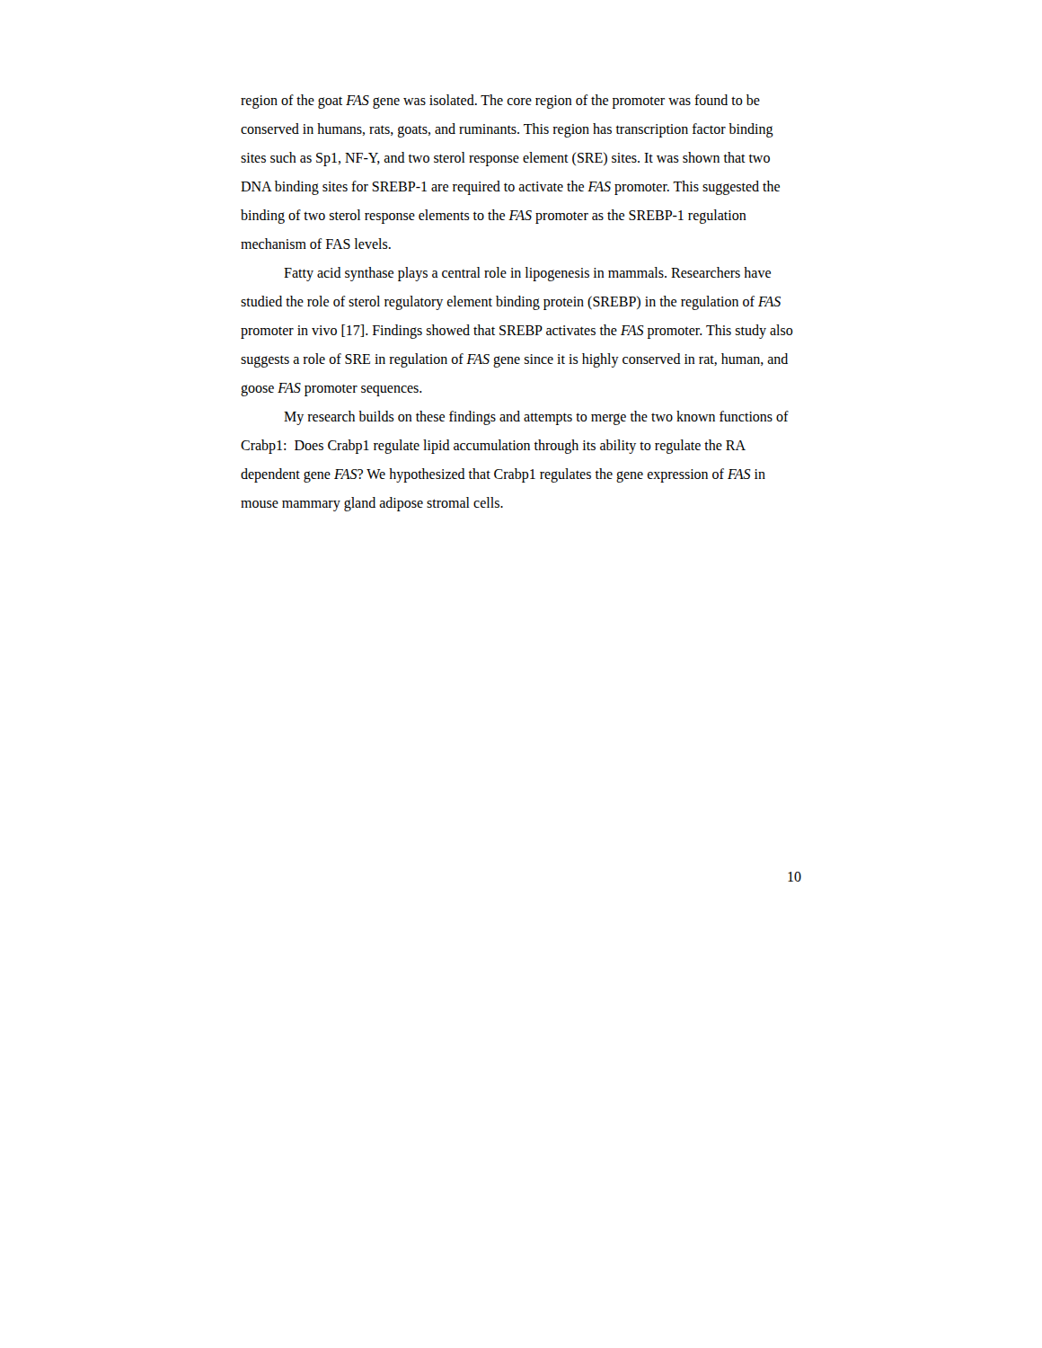region of the goat FAS gene was isolated. The core region of the promoter was found to be conserved in humans, rats, goats, and ruminants. This region has transcription factor binding sites such as Sp1, NF-Y, and two sterol response element (SRE) sites. It was shown that two DNA binding sites for SREBP-1 are required to activate the FAS promoter. This suggested the binding of two sterol response elements to the FAS promoter as the SREBP-1 regulation mechanism of FAS levels.
Fatty acid synthase plays a central role in lipogenesis in mammals. Researchers have studied the role of sterol regulatory element binding protein (SREBP) in the regulation of FAS promoter in vivo [17]. Findings showed that SREBP activates the FAS promoter. This study also suggests a role of SRE in regulation of FAS gene since it is highly conserved in rat, human, and goose FAS promoter sequences.
My research builds on these findings and attempts to merge the two known functions of Crabp1: Does Crabp1 regulate lipid accumulation through its ability to regulate the RA dependent gene FAS? We hypothesized that Crabp1 regulates the gene expression of FAS in mouse mammary gland adipose stromal cells.
10